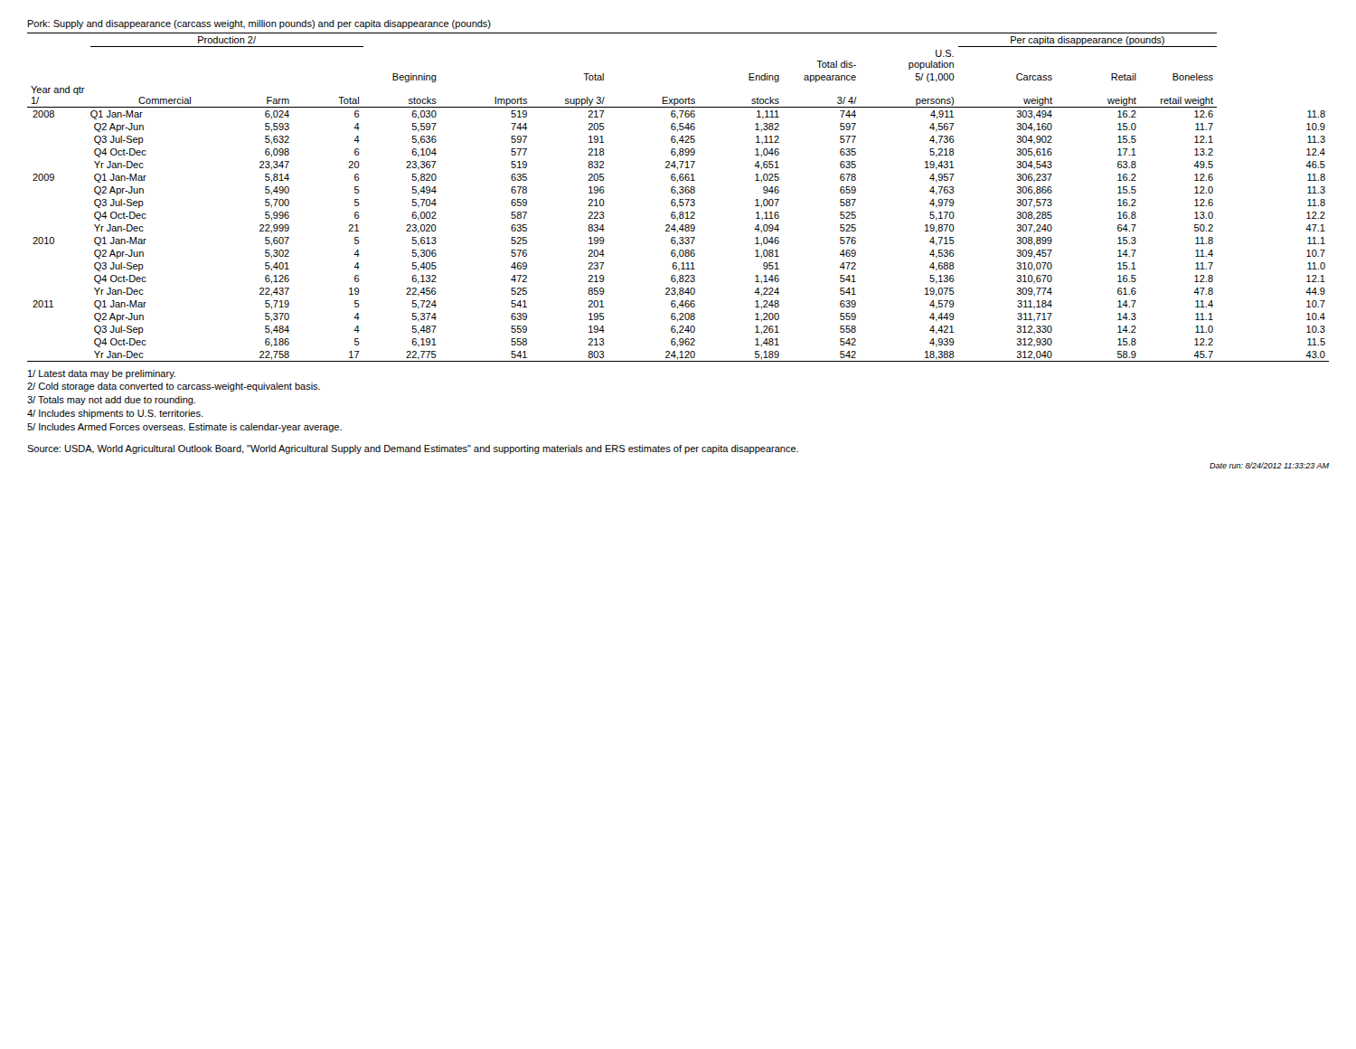Pork: Supply and disappearance (carcass weight, million pounds) and per capita disappearance (pounds)
| | Production 2/ | | | | | | | | Per capita disappearance (pounds) |
| --- | --- | --- | --- | --- | --- | --- | --- | --- | --- |
| | | | | | | | | | Total dis- | U.S. population | | | |
| | | | | Beginning | | Total | | Ending | appearance | 5/ (1,000 | Carcass | Retail | Boneless |
| Year and qtr 1/ | Commercial | Farm | Total | stocks | Imports | supply 3/ | Exports | stocks | 3/ 4/ | persons) | weight | weight | retail weight |
| 2008 | Q1 Jan-Mar | 6,024 | 6 | 6,030 | 519 | 217 | 6,766 | 1,111 | 744 | 4,911 | 303,494 | 16.2 | 12.6 | 11.8 |
| | Q2 Apr-Jun | 5,593 | 4 | 5,597 | 744 | 205 | 6,546 | 1,382 | 597 | 4,567 | 304,160 | 15.0 | 11.7 | 10.9 |
| | Q3 Jul-Sep | 5,632 | 4 | 5,636 | 597 | 191 | 6,425 | 1,112 | 577 | 4,736 | 304,902 | 15.5 | 12.1 | 11.3 |
| | Q4 Oct-Dec | 6,098 | 6 | 6,104 | 577 | 218 | 6,899 | 1,046 | 635 | 5,218 | 305,616 | 17.1 | 13.2 | 12.4 |
| | Yr Jan-Dec | 23,347 | 20 | 23,367 | 519 | 832 | 24,717 | 4,651 | 635 | 19,431 | 304,543 | 63.8 | 49.5 | 46.5 |
| 2009 | Q1 Jan-Mar | 5,814 | 6 | 5,820 | 635 | 205 | 6,661 | 1,025 | 678 | 4,957 | 306,237 | 16.2 | 12.6 | 11.8 |
| | Q2 Apr-Jun | 5,490 | 5 | 5,494 | 678 | 196 | 6,368 | 946 | 659 | 4,763 | 306,866 | 15.5 | 12.0 | 11.3 |
| | Q3 Jul-Sep | 5,700 | 5 | 5,704 | 659 | 210 | 6,573 | 1,007 | 587 | 4,979 | 307,573 | 16.2 | 12.6 | 11.8 |
| | Q4 Oct-Dec | 5,996 | 6 | 6,002 | 587 | 223 | 6,812 | 1,116 | 525 | 5,170 | 308,285 | 16.8 | 13.0 | 12.2 |
| | Yr Jan-Dec | 22,999 | 21 | 23,020 | 635 | 834 | 24,489 | 4,094 | 525 | 19,870 | 307,240 | 64.7 | 50.2 | 47.1 |
| 2010 | Q1 Jan-Mar | 5,607 | 5 | 5,613 | 525 | 199 | 6,337 | 1,046 | 576 | 4,715 | 308,899 | 15.3 | 11.8 | 11.1 |
| | Q2 Apr-Jun | 5,302 | 4 | 5,306 | 576 | 204 | 6,086 | 1,081 | 469 | 4,536 | 309,457 | 14.7 | 11.4 | 10.7 |
| | Q3 Jul-Sep | 5,401 | 4 | 5,405 | 469 | 237 | 6,111 | 951 | 472 | 4,688 | 310,070 | 15.1 | 11.7 | 11.0 |
| | Q4 Oct-Dec | 6,126 | 6 | 6,132 | 472 | 219 | 6,823 | 1,146 | 541 | 5,136 | 310,670 | 16.5 | 12.8 | 12.1 |
| | Yr Jan-Dec | 22,437 | 19 | 22,456 | 525 | 859 | 23,840 | 4,224 | 541 | 19,075 | 309,774 | 61.6 | 47.8 | 44.9 |
| 2011 | Q1 Jan-Mar | 5,719 | 5 | 5,724 | 541 | 201 | 6,466 | 1,248 | 639 | 4,579 | 311,184 | 14.7 | 11.4 | 10.7 |
| | Q2 Apr-Jun | 5,370 | 4 | 5,374 | 639 | 195 | 6,208 | 1,200 | 559 | 4,449 | 311,717 | 14.3 | 11.1 | 10.4 |
| | Q3 Jul-Sep | 5,484 | 4 | 5,487 | 559 | 194 | 6,240 | 1,261 | 558 | 4,421 | 312,330 | 14.2 | 11.0 | 10.3 |
| | Q4 Oct-Dec | 6,186 | 5 | 6,191 | 558 | 213 | 6,962 | 1,481 | 542 | 4,939 | 312,930 | 15.8 | 12.2 | 11.5 |
| | Yr Jan-Dec | 22,758 | 17 | 22,775 | 541 | 803 | 24,120 | 5,189 | 542 | 18,388 | 312,040 | 58.9 | 45.7 | 43.0 |
1/ Latest data may be preliminary.
2/ Cold storage data converted to carcass-weight-equivalent basis.
3/ Totals may not add due to rounding.
4/ Includes shipments to U.S. territories.
5/ Includes Armed Forces overseas. Estimate is calendar-year average.
Source: USDA, World Agricultural Outlook Board, "World Agricultural Supply and Demand Estimates" and supporting materials and ERS estimates of per capita disappearance.
Date run: 8/24/2012 11:33:23 AM